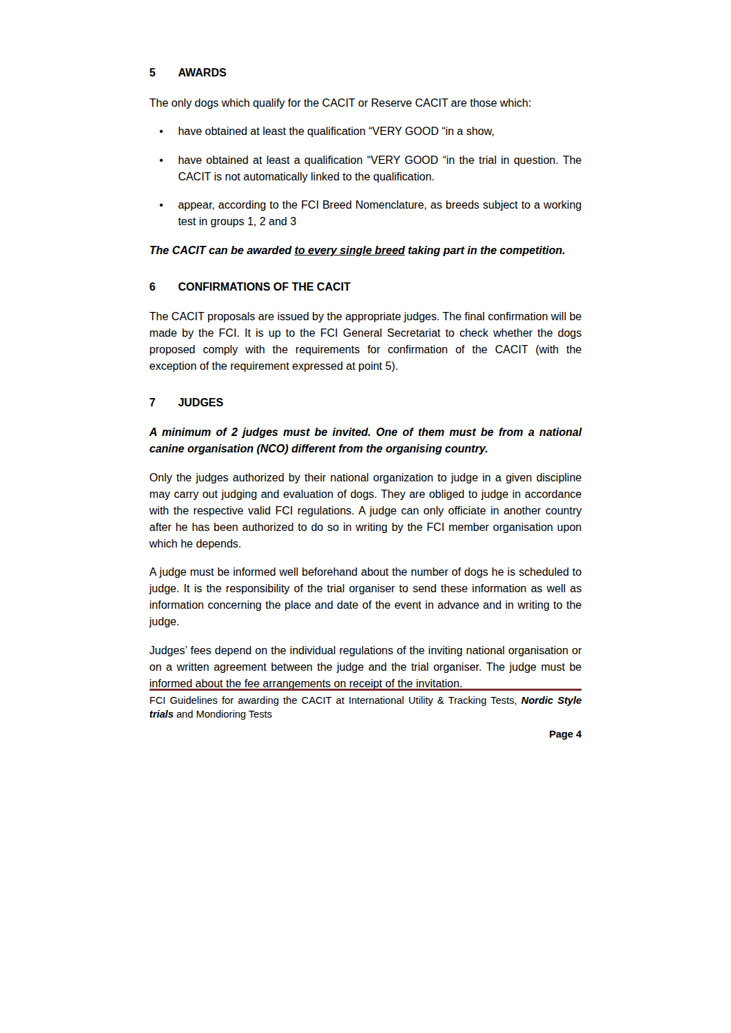5 AWARDS
The only dogs which qualify for the CACIT or Reserve CACIT are those which:
have obtained at least the qualification “VERY GOOD “in a show,
have obtained at least a qualification “VERY GOOD “in the trial in question. The CACIT is not automatically linked to the qualification.
appear, according to the FCI Breed Nomenclature, as breeds subject to a working test in groups 1, 2 and 3
The CACIT can be awarded to every single breed taking part in the competition.
6 CONFIRMATIONS OF THE CACIT
The CACIT proposals are issued by the appropriate judges. The final confirmation will be made by the FCI. It is up to the FCI General Secretariat to check whether the dogs proposed comply with the requirements for confirmation of the CACIT (with the exception of the requirement expressed at point 5).
7 JUDGES
A minimum of 2 judges must be invited. One of them must be from a national canine organisation (NCO) different from the organising country.
Only the judges authorized by their national organization to judge in a given discipline may carry out judging and evaluation of dogs. They are obliged to judge in accordance with the respective valid FCI regulations. A judge can only officiate in another country after he has been authorized to do so in writing by the FCI member organisation upon which he depends.
A judge must be informed well beforehand about the number of dogs he is scheduled to judge. It is the responsibility of the trial organiser to send these information as well as information concerning the place and date of the event in advance and in writing to the judge.
Judges’ fees depend on the individual regulations of the inviting national organisation or on a written agreement between the judge and the trial organiser. The judge must be informed about the fee arrangements on receipt of the invitation.
FCI Guidelines for awarding the CACIT at International Utility & Tracking Tests, Nordic Style trials and Mondioring Tests
Page 4